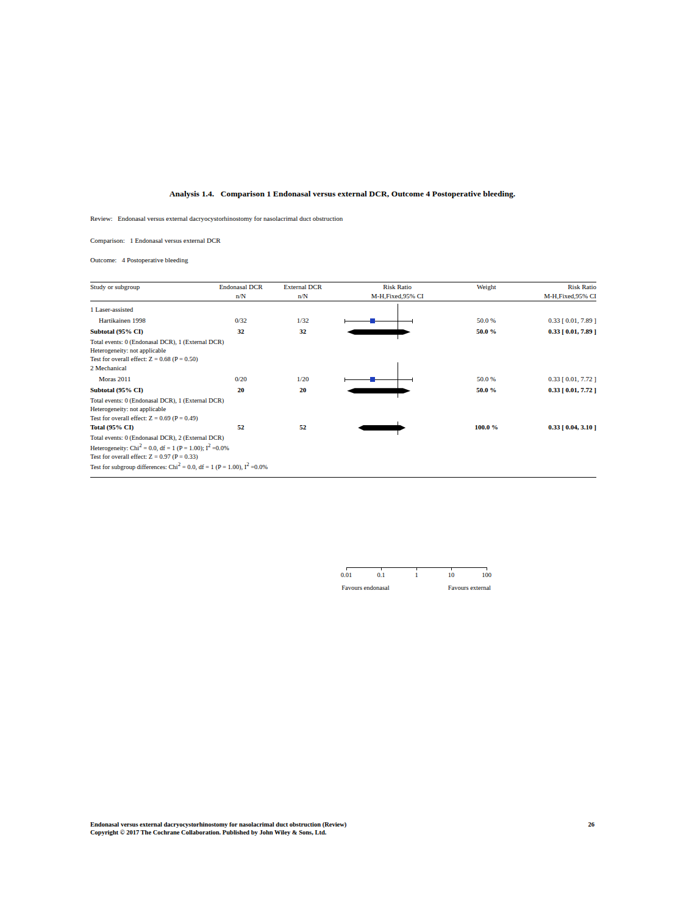Analysis 1.4. Comparison 1 Endonasal versus external DCR, Outcome 4 Postoperative bleeding.
Review: Endonasal versus external dacryocystorhinostomy for nasolacrimal duct obstruction
Comparison: 1 Endonasal versus external DCR
Outcome: 4 Postoperative bleeding
| Study or subgroup | Endonasal DCR | External DCR | Risk Ratio | Weight | Risk Ratio |
| --- | --- | --- | --- | --- | --- |
| | n/N | n/N | M-H,Fixed,95% CI | | M-H,Fixed,95% CI |
| 1 Laser-assisted | | | | | |
| Hartikainen 1998 | 0/32 | 1/32 | | 50.0 % | 0.33 [ 0.01, 7.89 ] |
| Subtotal (95% CI) | 32 | 32 | | 50.0 % | 0.33 [ 0.01, 7.89 ] |
| Total events: 0 (Endonasal DCR), 1 (External DCR) |
| Heterogeneity: not applicable |
| Test for overall effect: Z = 0.68 (P = 0.50) |
| 2 Mechanical | | | | | |
| Moras 2011 | 0/20 | 1/20 | | 50.0 % | 0.33 [ 0.01, 7.72 ] |
| Subtotal (95% CI) | 20 | 20 | | 50.0 % | 0.33 [ 0.01, 7.72 ] |
| Total events: 0 (Endonasal DCR), 1 (External DCR) |
| Heterogeneity: not applicable |
| Test for overall effect: Z = 0.69 (P = 0.49) |
| Total (95% CI) | 52 | 52 | | 100.0 % | 0.33 [ 0.04, 3.10 ] |
| Total events: 0 (Endonasal DCR), 2 (External DCR) |
| Heterogeneity: Chi 2 = 0.0, df = 1 (P = 1.00); I 2 =0.0% |
| Test for overall effect: Z = 0.97 (P = 0.33) |
| Test for subgroup differences: Chi 2 = 0.0, df = 1 (P = 1.00), I 2 =0.0% |
0.01
0.1
1
10
100
Favours endonasal
Favours external
Endonasal versus external dacryocystorhinostomy for nasolacrimal duct obstruction (Review)26
Copyright © 2017 The Cochrane Collaboration. Published by John Wiley & Sons, Ltd.